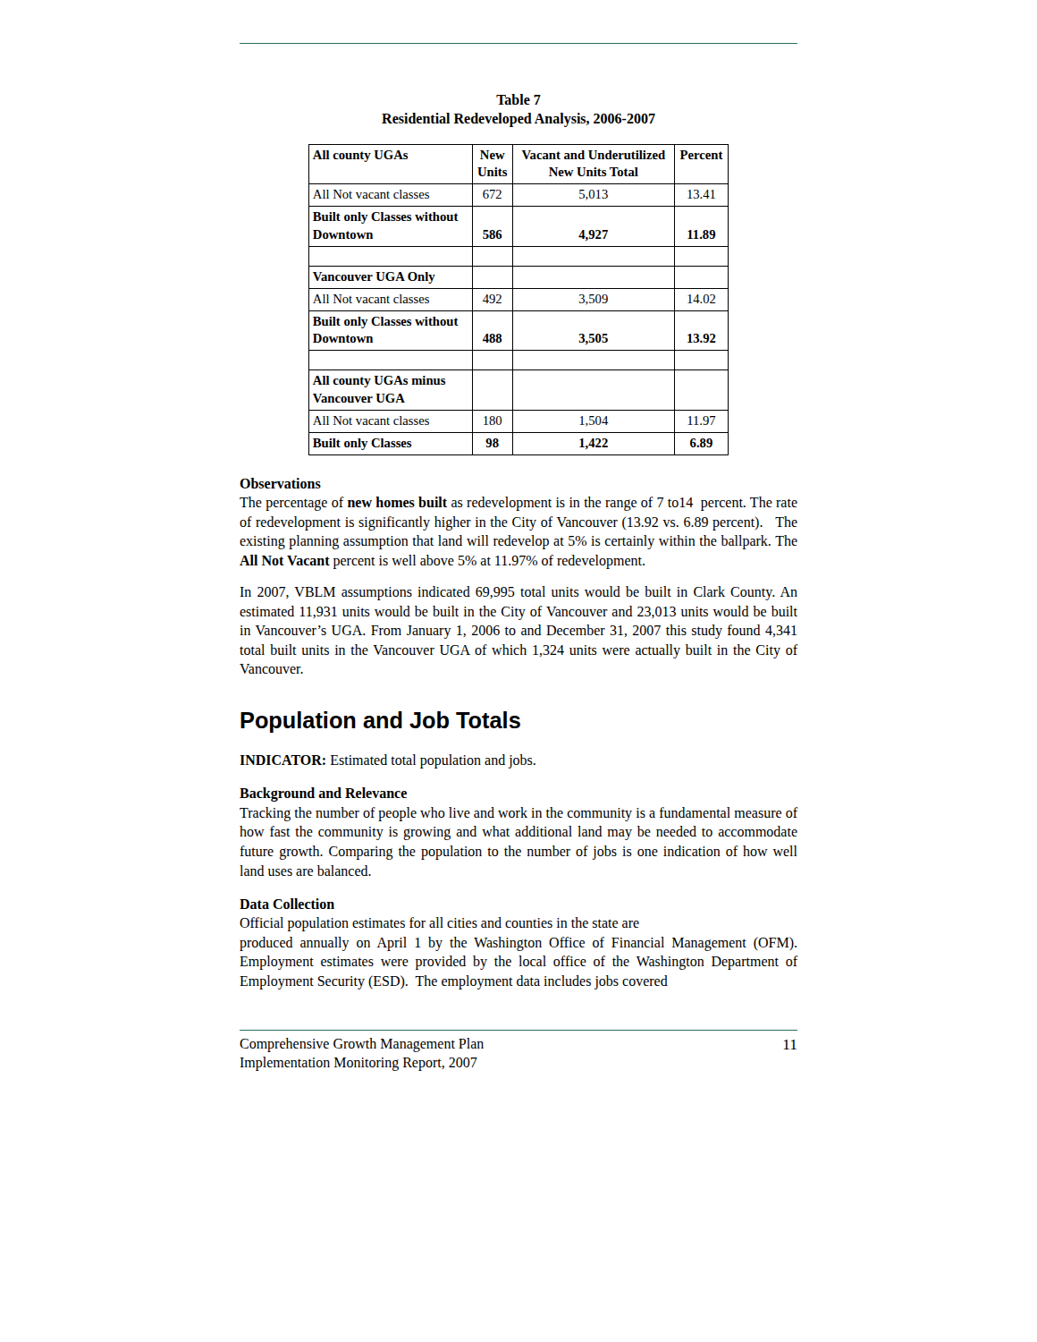Table 7 Residential Redeveloped Analysis, 2006-2007
| All county UGAs | New Units | Vacant and Underutilized New Units Total | Percent |
| --- | --- | --- | --- |
| All Not vacant classes | 672 | 5,013 | 13.41 |
| Built only Classes without Downtown | 586 | 4,927 | 11.89 |
| Vancouver UGA Only | | | |
| All Not vacant classes | 492 | 3,509 | 14.02 |
| Built only Classes without Downtown | 488 | 3,505 | 13.92 |
| All county UGAs minus Vancouver UGA | | | |
| All Not vacant classes | 180 | 1,504 | 11.97 |
| Built only Classes | 98 | 1,422 | 6.89 |
Observations
The percentage of new homes built as redevelopment is in the range of 7 to14 percent. The rate of redevelopment is significantly higher in the City of Vancouver (13.92 vs. 6.89 percent). The existing planning assumption that land will redevelop at 5% is certainly within the ballpark. The All Not Vacant percent is well above 5% at 11.97% of redevelopment.
In 2007, VBLM assumptions indicated 69,995 total units would be built in Clark County. An estimated 11,931 units would be built in the City of Vancouver and 23,013 units would be built in Vancouver’s UGA. From January 1, 2006 to and December 31, 2007 this study found 4,341 total built units in the Vancouver UGA of which 1,324 units were actually built in the City of Vancouver.
Population and Job Totals
INDICATOR: Estimated total population and jobs.
Background and Relevance
Tracking the number of people who live and work in the community is a fundamental measure of how fast the community is growing and what additional land may be needed to accommodate future growth. Comparing the population to the number of jobs is one indication of how well land uses are balanced.
Data Collection
Official population estimates for all cities and counties in the state are
produced annually on April 1 by the Washington Office of Financial Management (OFM). Employment estimates were provided by the local office of the Washington Department of Employment Security (ESD). The employment data includes jobs covered
11
Comprehensive Growth Management Plan Implementation Monitoring Report, 2007